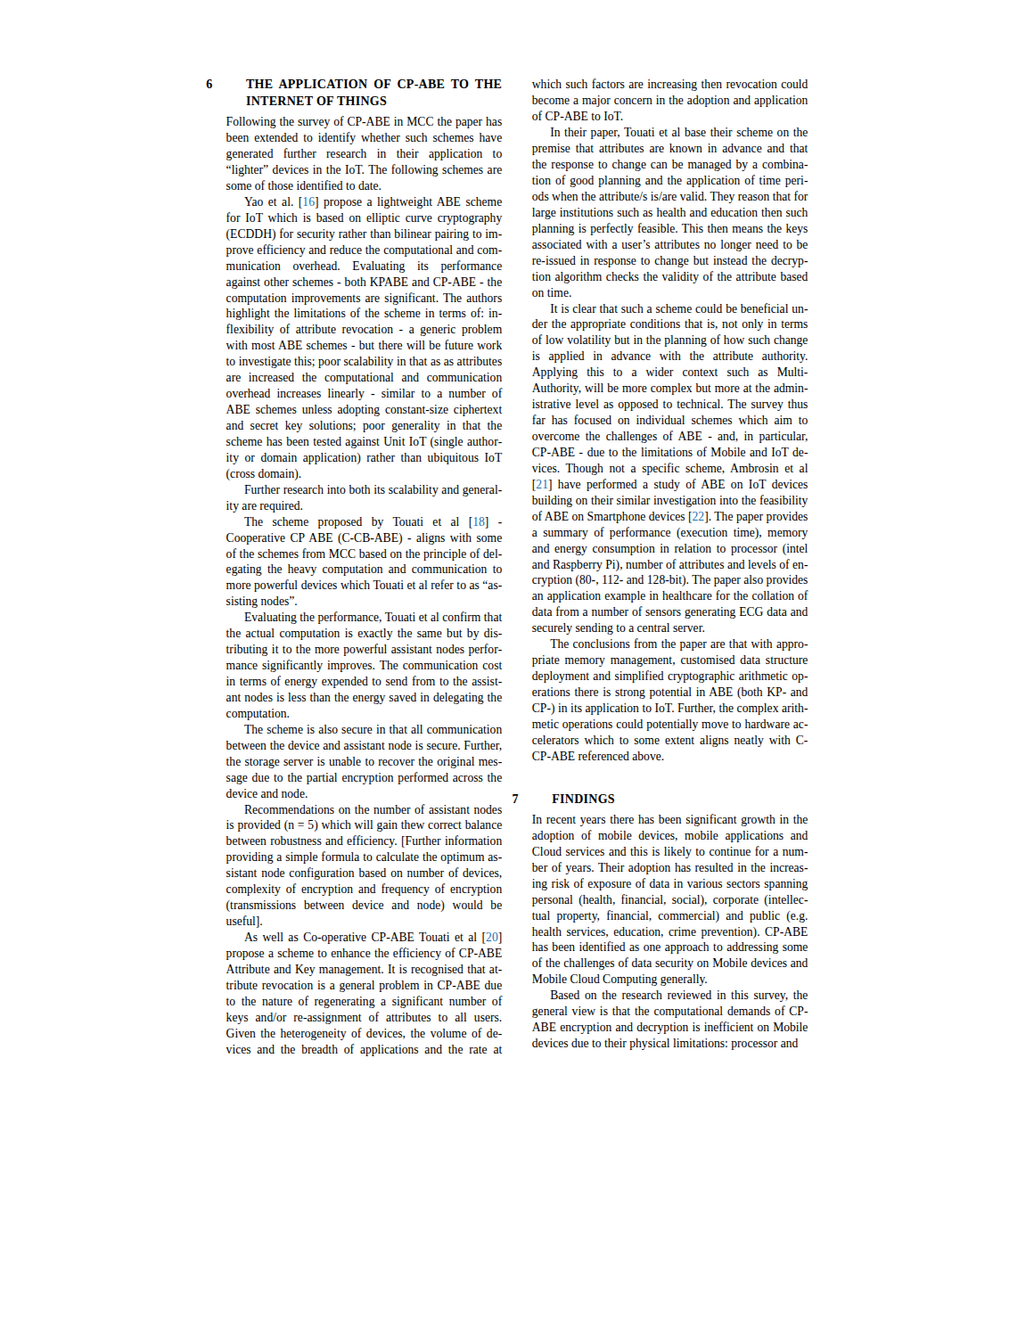6 THE APPLICATION OF CP-ABE TO THE INTERNET OF THINGS
Following the survey of CP-ABE in MCC the paper has been extended to identify whether such schemes have generated further research in their application to “lighter” devices in the IoT. The following schemes are some of those identified to date.
Yao et al. [16] propose a lightweight ABE scheme for IoT which is based on elliptic curve cryptography (ECDDH) for security rather than bilinear pairing to improve efficiency and reduce the computational and communication overhead. Evaluating its performance against other schemes - both KPABE and CP-ABE - the computation improvements are significant. The authors highlight the limitations of the scheme in terms of: inflexibility of attribute revocation - a generic problem with most ABE schemes - but there will be future work to investigate this; poor scalability in that as as attributes are increased the computational and communication overhead increases linearly - similar to a number of ABE schemes unless adopting constant-size ciphertext and secret key solutions; poor generality in that the scheme has been tested against Unit IoT (single authority or domain application) rather than ubiquitous IoT (cross domain).
Further research into both its scalability and generality are required.
The scheme proposed by Touati et al [18] - Cooperative CP ABE (C-CB-ABE) - aligns with some of the schemes from MCC based on the principle of delegating the heavy computation and communication to more powerful devices which Touati et al refer to as “assisting nodes”.
Evaluating the performance, Touati et al confirm that the actual computation is exactly the same but by distributing it to the more powerful assistant nodes performance significantly improves. The communication cost in terms of energy expended to send from to the assistant nodes is less than the energy saved in delegating the computation.
The scheme is also secure in that all communication between the device and assistant node is secure. Further, the storage server is unable to recover the original message due to the partial encryption performed across the device and node.
Recommendations on the number of assistant nodes is provided (n = 5) which will gain thew correct balance between robustness and efficiency. [Further information providing a simple formula to calculate the optimum assistant node configuration based on number of devices, complexity of encryption and frequency of encryption (transmissions between device and node) would be useful].
As well as Co-operative CP-ABE Touati et al [20] propose a scheme to enhance the efficiency of CP-ABE Attribute and Key management. It is recognised that attribute revocation is a general problem in CP-ABE due to the nature of regenerating a significant number of keys and/or re-assignment of attributes to all users. Given the heterogeneity of devices, the volume of devices and the breadth of applications and the rate at which such factors are increasing then revocation could become a major concern in the adoption and application of CP-ABE to IoT.
In their paper, Touati et al base their scheme on the premise that attributes are known in advance and that the response to change can be managed by a combination of good planning and the application of time periods when the attribute/s is/are valid. They reason that for large institutions such as health and education then such planning is perfectly feasible. This then means the keys associated with a user’s attributes no longer need to be re-issued in response to change but instead the decryption algorithm checks the validity of the attribute based on time.
It is clear that such a scheme could be beneficial under the appropriate conditions that is, not only in terms of low volatility but in the planning of how such change is applied in advance with the attribute authority. Applying this to a wider context such as Multi-Authority, will be more complex but more at the administrative level as opposed to technical. The survey thus far has focused on individual schemes which aim to overcome the challenges of ABE - and, in particular, CP-ABE - due to the limitations of Mobile and IoT devices. Though not a specific scheme, Ambrosin et al [21] have performed a study of ABE on IoT devices building on their similar investigation into the feasibility of ABE on Smartphone devices [22]. The paper provides a summary of performance (execution time), memory and energy consumption in relation to processor (intel and Raspberry Pi), number of attributes and levels of encryption (80-, 112- and 128-bit). The paper also provides an application example in healthcare for the collation of data from a number of sensors generating ECG data and securely sending to a central server.
The conclusions from the paper are that with appropriate memory management, customised data structure deployment and simplified cryptographic arithmetic operations there is strong potential in ABE (both KP- and CP-) in its application to IoT. Further, the complex arithmetic operations could potentially move to hardware accelerators which to some extent aligns neatly with C-CP-ABE referenced above.
7 FINDINGS
In recent years there has been significant growth in the adoption of mobile devices, mobile applications and Cloud services and this is likely to continue for a number of years. Their adoption has resulted in the increasing risk of exposure of data in various sectors spanning personal (health, financial, social), corporate (intellectual property, financial, commercial) and public (e.g. health services, education, crime prevention). CP-ABE has been identified as one approach to addressing some of the challenges of data security on Mobile devices and Mobile Cloud Computing generally.
Based on the research reviewed in this survey, the general view is that the computational demands of CP-ABE encryption and decryption is inefficient on Mobile devices due to their physical limitations: processor and